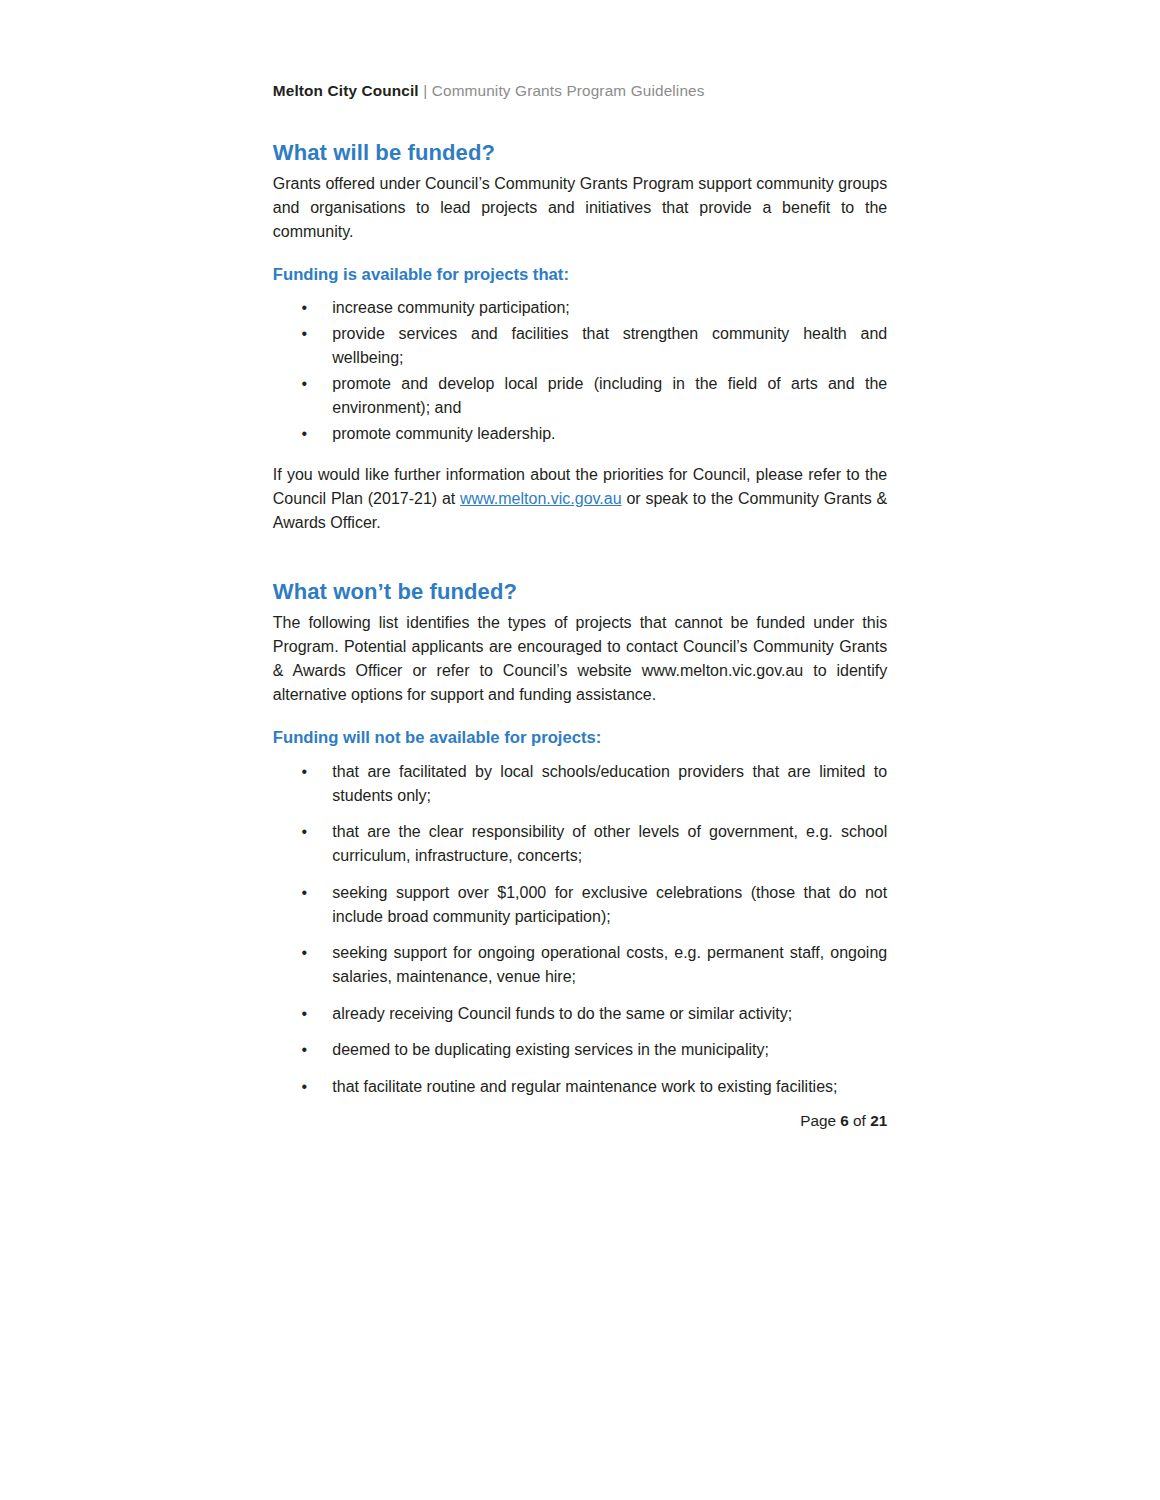Melton City Council | Community Grants Program Guidelines
What will be funded?
Grants offered under Council’s Community Grants Program support community groups and organisations to lead projects and initiatives that provide a benefit to the community.
Funding is available for projects that:
increase community participation;
provide services and facilities that strengthen community health and wellbeing;
promote and develop local pride (including in the field of arts and the environment); and
promote community leadership.
If you would like further information about the priorities for Council, please refer to the Council Plan (2017-21) at www.melton.vic.gov.au or speak to the Community Grants & Awards Officer.
What won’t be funded?
The following list identifies the types of projects that cannot be funded under this Program. Potential applicants are encouraged to contact Council’s Community Grants & Awards Officer or refer to Council’s website www.melton.vic.gov.au to identify alternative options for support and funding assistance.
Funding will not be available for projects:
that are facilitated by local schools/education providers that are limited to students only;
that are the clear responsibility of other levels of government, e.g. school curriculum, infrastructure, concerts;
seeking support over $1,000 for exclusive celebrations (those that do not include broad community participation);
seeking support for ongoing operational costs, e.g. permanent staff, ongoing salaries, maintenance, venue hire;
already receiving Council funds to do the same or similar activity;
deemed to be duplicating existing services in the municipality;
that facilitate routine and regular maintenance work to existing facilities;
Page 6 of 21